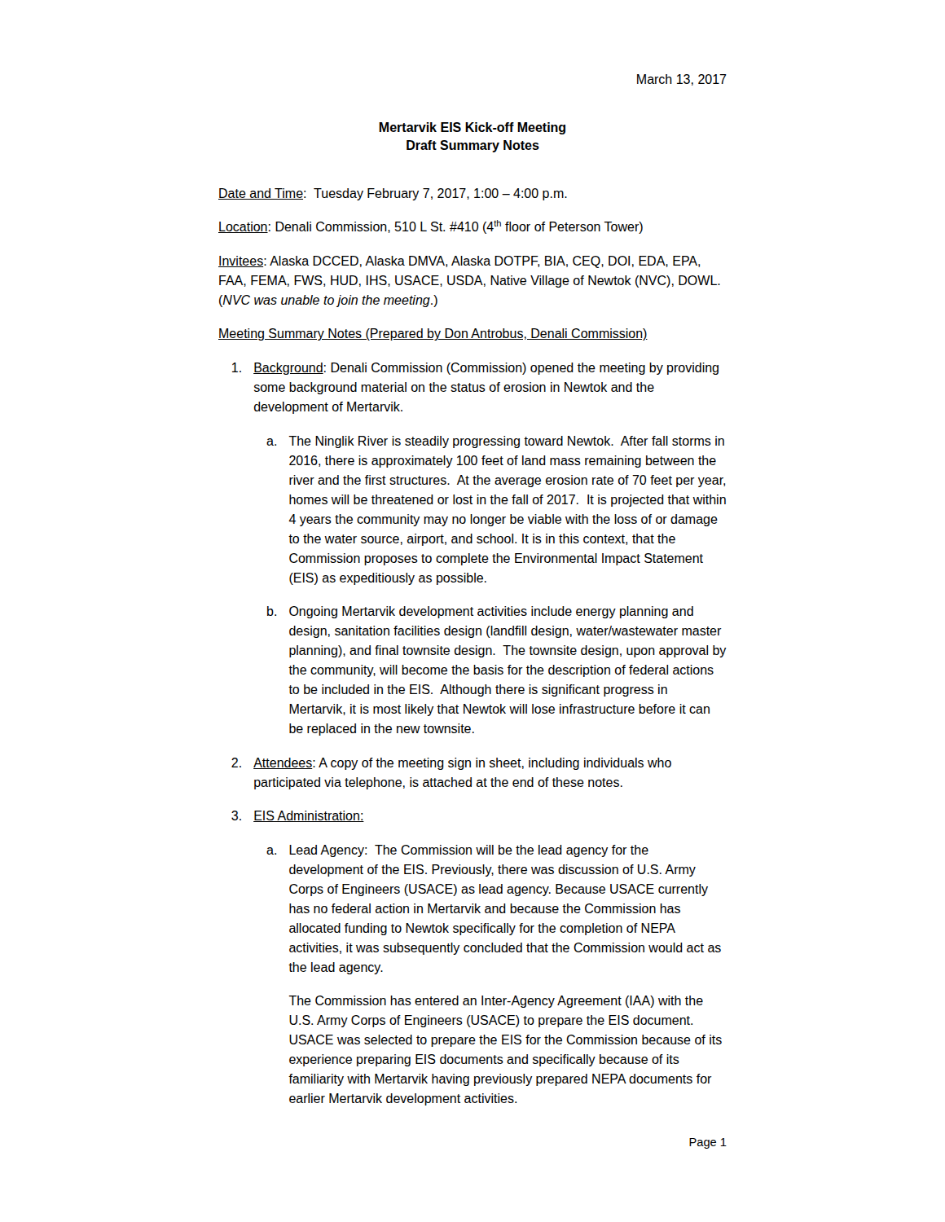March 13, 2017
Mertarvik EIS Kick-off Meeting Draft Summary Notes
Date and Time: Tuesday February 7, 2017, 1:00 – 4:00 p.m.
Location: Denali Commission, 510 L St. #410 (4th floor of Peterson Tower)
Invitees: Alaska DCCED, Alaska DMVA, Alaska DOTPF, BIA, CEQ, DOI, EDA, EPA, FAA, FEMA, FWS, HUD, IHS, USACE, USDA, Native Village of Newtok (NVC), DOWL. (NVC was unable to join the meeting.)
Meeting Summary Notes (Prepared by Don Antrobus, Denali Commission)
Background: Denali Commission (Commission) opened the meeting by providing some background material on the status of erosion in Newtok and the development of Mertarvik.
The Ninglik River is steadily progressing toward Newtok. After fall storms in 2016, there is approximately 100 feet of land mass remaining between the river and the first structures. At the average erosion rate of 70 feet per year, homes will be threatened or lost in the fall of 2017. It is projected that within 4 years the community may no longer be viable with the loss of or damage to the water source, airport, and school. It is in this context, that the Commission proposes to complete the Environmental Impact Statement (EIS) as expeditiously as possible.
Ongoing Mertarvik development activities include energy planning and design, sanitation facilities design (landfill design, water/wastewater master planning), and final townsite design. The townsite design, upon approval by the community, will become the basis for the description of federal actions to be included in the EIS. Although there is significant progress in Mertarvik, it is most likely that Newtok will lose infrastructure before it can be replaced in the new townsite.
Attendees: A copy of the meeting sign in sheet, including individuals who participated via telephone, is attached at the end of these notes.
EIS Administration:
Lead Agency: The Commission will be the lead agency for the development of the EIS. Previously, there was discussion of U.S. Army Corps of Engineers (USACE) as lead agency. Because USACE currently has no federal action in Mertarvik and because the Commission has allocated funding to Newtok specifically for the completion of NEPA activities, it was subsequently concluded that the Commission would act as the lead agency.
The Commission has entered an Inter-Agency Agreement (IAA) with the U.S. Army Corps of Engineers (USACE) to prepare the EIS document. USACE was selected to prepare the EIS for the Commission because of its experience preparing EIS documents and specifically because of its familiarity with Mertarvik having previously prepared NEPA documents for earlier Mertarvik development activities.
Page 1